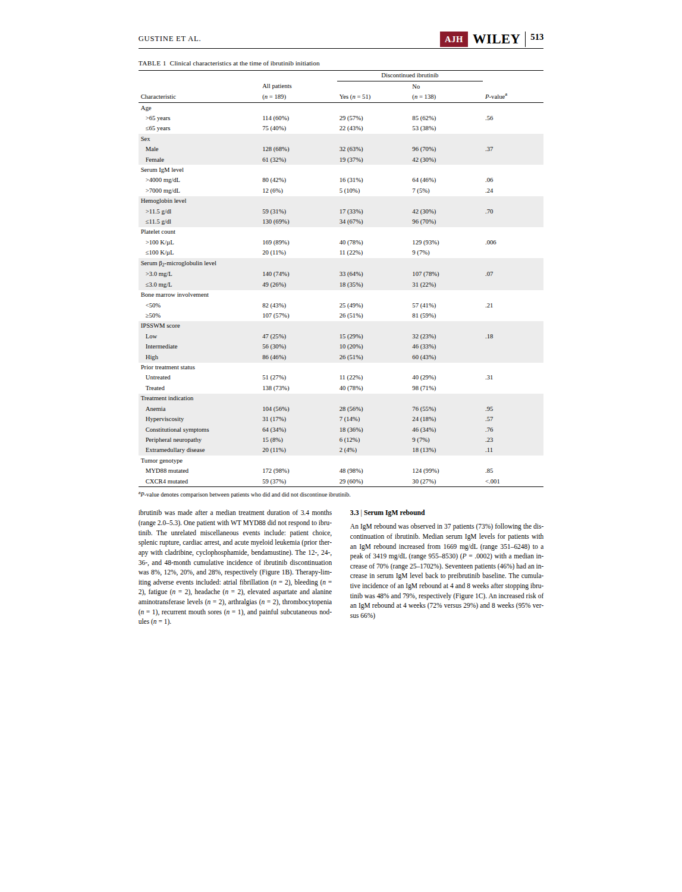Gustine et al.
AJH
WILEY
513
TABLE 1 Clinical characteristics at the time of ibrutinib initiation
| | | Discontinued ibrutinib | |
| --- | --- | --- | --- |
| | All patients | | No | |
| Characteristic | ( n = 189) | Yes ( n = 51) | ( n = 138) | P -value a |
| Age | | | | |
| >65 years | 114 (60%) | 29 (57%) | 85 (62%) | .56 |
| ≤65 years | 75 (40%) | 22 (43%) | 53 (38%) | |
| Sex | | | | |
| Male | 128 (68%) | 32 (63%) | 96 (70%) | .37 |
| Female | 61 (32%) | 19 (37%) | 42 (30%) | |
| Serum IgM level | | | | |
| >4000 mg/dL | 80 (42%) | 16 (31%) | 64 (46%) | .06 |
| >7000 mg/dL | 12 (6%) | 5 (10%) | 7 (5%) | .24 |
| Hemoglobin level | | | | |
| >11.5 g/dl | 59 (31%) | 17 (33%) | 42 (30%) | .70 |
| ≤11.5 g/dl | 130 (69%) | 34 (67%) | 96 (70%) | |
| Platelet count | | | | |
| >100 K/µL | 169 (89%) | 40 (78%) | 129 (93%) | .006 |
| ≤100 K/µL | 20 (11%) | 11 (22%) | 9 (7%) | |
| Serum β 2 -microglobulin level | | | | |
| >3.0 mg/L | 140 (74%) | 33 (64%) | 107 (78%) | .07 |
| ≤3.0 mg/L | 49 (26%) | 18 (35%) | 31 (22%) | |
| Bone marrow involvement | | | | |
| <50% | 82 (43%) | 25 (49%) | 57 (41%) | .21 |
| ≥50% | 107 (57%) | 26 (51%) | 81 (59%) | |
| IPSSWM score | | | | |
| Low | 47 (25%) | 15 (29%) | 32 (23%) | .18 |
| Intermediate | 56 (30%) | 10 (20%) | 46 (33%) | |
| High | 86 (46%) | 26 (51%) | 60 (43%) | |
| Prior treatment status | | | | |
| Untreated | 51 (27%) | 11 (22%) | 40 (29%) | .31 |
| Treated | 138 (73%) | 40 (78%) | 98 (71%) | |
| Treatment indication | | | | |
| Anemia | 104 (56%) | 28 (56%) | 76 (55%) | .95 |
| Hyperviscosity | 31 (17%) | 7 (14%) | 24 (18%) | .57 |
| Constitutional symptoms | 64 (34%) | 18 (36%) | 46 (34%) | .76 |
| Peripheral neuropathy | 15 (8%) | 6 (12%) | 9 (7%) | .23 |
| Extramedullary disease | 20 (11%) | 2 (4%) | 18 (13%) | .11 |
| Tumor genotype | | | | |
| MYD88 mutated | 172 (98%) | 48 (98%) | 124 (99%) | .85 |
| CXCR4 mutated | 59 (37%) | 29 (60%) | 30 (27%) | <.001 |
aP-value denotes comparison between patients who did and did not discontinue ibrutinib.
ibrutinib was made after a median treatment duration of 3.4 months (range 2.0–5.3). One patient with WT MYD88 did not respond to ibrutinib. The unrelated miscellaneous events include: patient choice, splenic rupture, cardiac arrest, and acute myeloid leukemia (prior therapy with cladribine, cyclophosphamide, bendamustine). The 12-, 24-, 36-, and 48-month cumulative incidence of ibrutinib discontinuation was 8%, 12%, 20%, and 28%, respectively (Figure 1B). Therapy-limiting adverse events included: atrial fibrillation (n = 2), bleeding (n = 2), fatigue (n = 2), headache (n = 2), elevated aspartate and alanine aminotransferase levels (n = 2), arthralgias (n = 2), thrombocytopenia (n = 1), recurrent mouth sores (n = 1), and painful subcutaneous nodules (n = 1).
3.3|Serum IgM rebound
An IgM rebound was observed in 37 patients (73%) following the discontinuation of ibrutinib. Median serum IgM levels for patients with an IgM rebound increased from 1669 mg/dL (range 351–6248) to a peak of 3419 mg/dL (range 955–8530) (P = .0002) with a median increase of 70% (range 25–1702%). Seventeen patients (46%) had an increase in serum IgM level back to preibrutinib baseline. The cumulative incidence of an IgM rebound at 4 and 8 weeks after stopping ibrutinib was 48% and 79%, respectively (Figure 1C). An increased risk of an IgM rebound at 4 weeks (72% versus 29%) and 8 weeks (95% versus 66%)